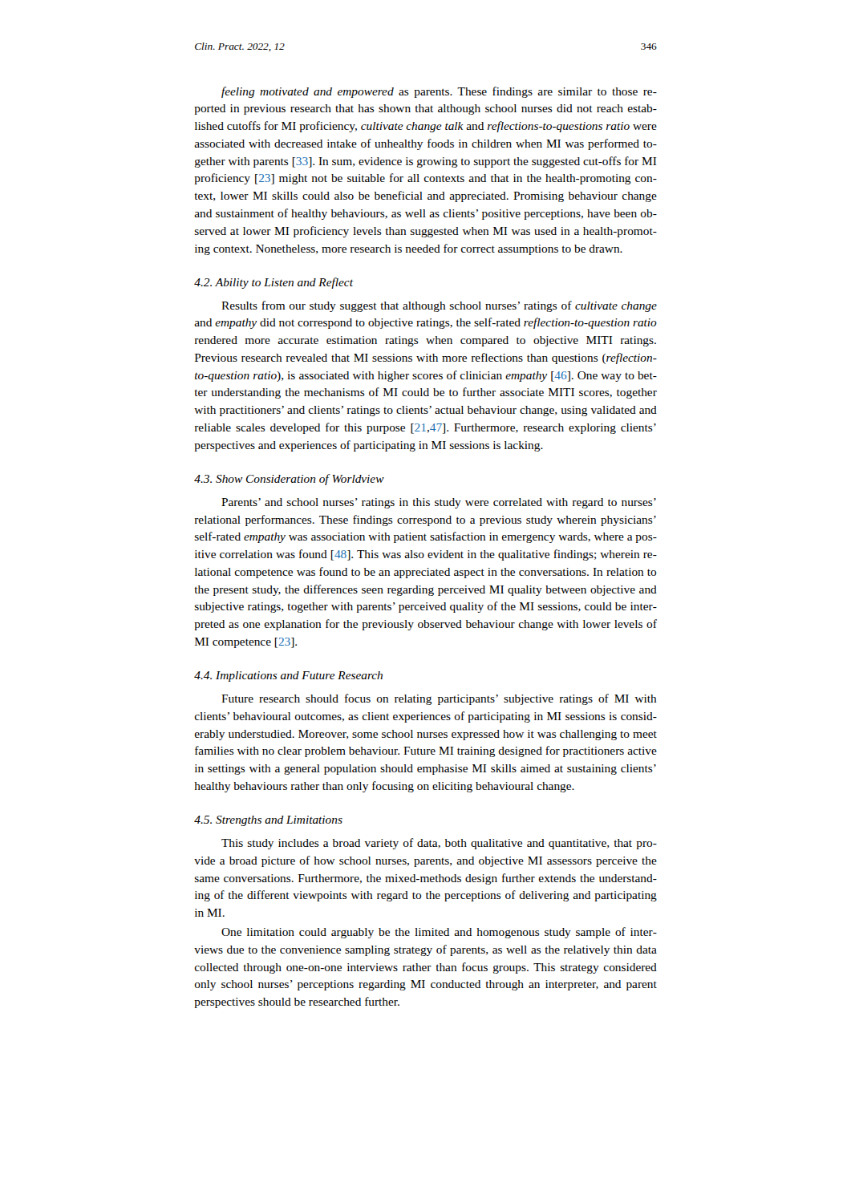Clin. Pract. 2022, 12 346
feeling motivated and empowered as parents. These findings are similar to those reported in previous research that has shown that although school nurses did not reach established cutoffs for MI proficiency, cultivate change talk and reflections-to-questions ratio were associated with decreased intake of unhealthy foods in children when MI was performed together with parents [33]. In sum, evidence is growing to support the suggested cut-offs for MI proficiency [23] might not be suitable for all contexts and that in the health-promoting context, lower MI skills could also be beneficial and appreciated. Promising behaviour change and sustainment of healthy behaviours, as well as clients’ positive perceptions, have been observed at lower MI proficiency levels than suggested when MI was used in a health-promoting context. Nonetheless, more research is needed for correct assumptions to be drawn.
4.2. Ability to Listen and Reflect
Results from our study suggest that although school nurses’ ratings of cultivate change and empathy did not correspond to objective ratings, the self-rated reflection-to-question ratio rendered more accurate estimation ratings when compared to objective MITI ratings. Previous research revealed that MI sessions with more reflections than questions (reflection-to-question ratio), is associated with higher scores of clinician empathy [46]. One way to better understanding the mechanisms of MI could be to further associate MITI scores, together with practitioners’ and clients’ ratings to clients’ actual behaviour change, using validated and reliable scales developed for this purpose [21,47]. Furthermore, research exploring clients’ perspectives and experiences of participating in MI sessions is lacking.
4.3. Show Consideration of Worldview
Parents’ and school nurses’ ratings in this study were correlated with regard to nurses’ relational performances. These findings correspond to a previous study wherein physicians’ self-rated empathy was association with patient satisfaction in emergency wards, where a positive correlation was found [48]. This was also evident in the qualitative findings; wherein relational competence was found to be an appreciated aspect in the conversations. In relation to the present study, the differences seen regarding perceived MI quality between objective and subjective ratings, together with parents’ perceived quality of the MI sessions, could be interpreted as one explanation for the previously observed behaviour change with lower levels of MI competence [23].
4.4. Implications and Future Research
Future research should focus on relating participants’ subjective ratings of MI with clients’ behavioural outcomes, as client experiences of participating in MI sessions is considerably understudied. Moreover, some school nurses expressed how it was challenging to meet families with no clear problem behaviour. Future MI training designed for practitioners active in settings with a general population should emphasise MI skills aimed at sustaining clients’ healthy behaviours rather than only focusing on eliciting behavioural change.
4.5. Strengths and Limitations
This study includes a broad variety of data, both qualitative and quantitative, that provide a broad picture of how school nurses, parents, and objective MI assessors perceive the same conversations. Furthermore, the mixed-methods design further extends the understanding of the different viewpoints with regard to the perceptions of delivering and participating in MI.
One limitation could arguably be the limited and homogenous study sample of interviews due to the convenience sampling strategy of parents, as well as the relatively thin data collected through one-on-one interviews rather than focus groups. This strategy considered only school nurses’ perceptions regarding MI conducted through an interpreter, and parent perspectives should be researched further.